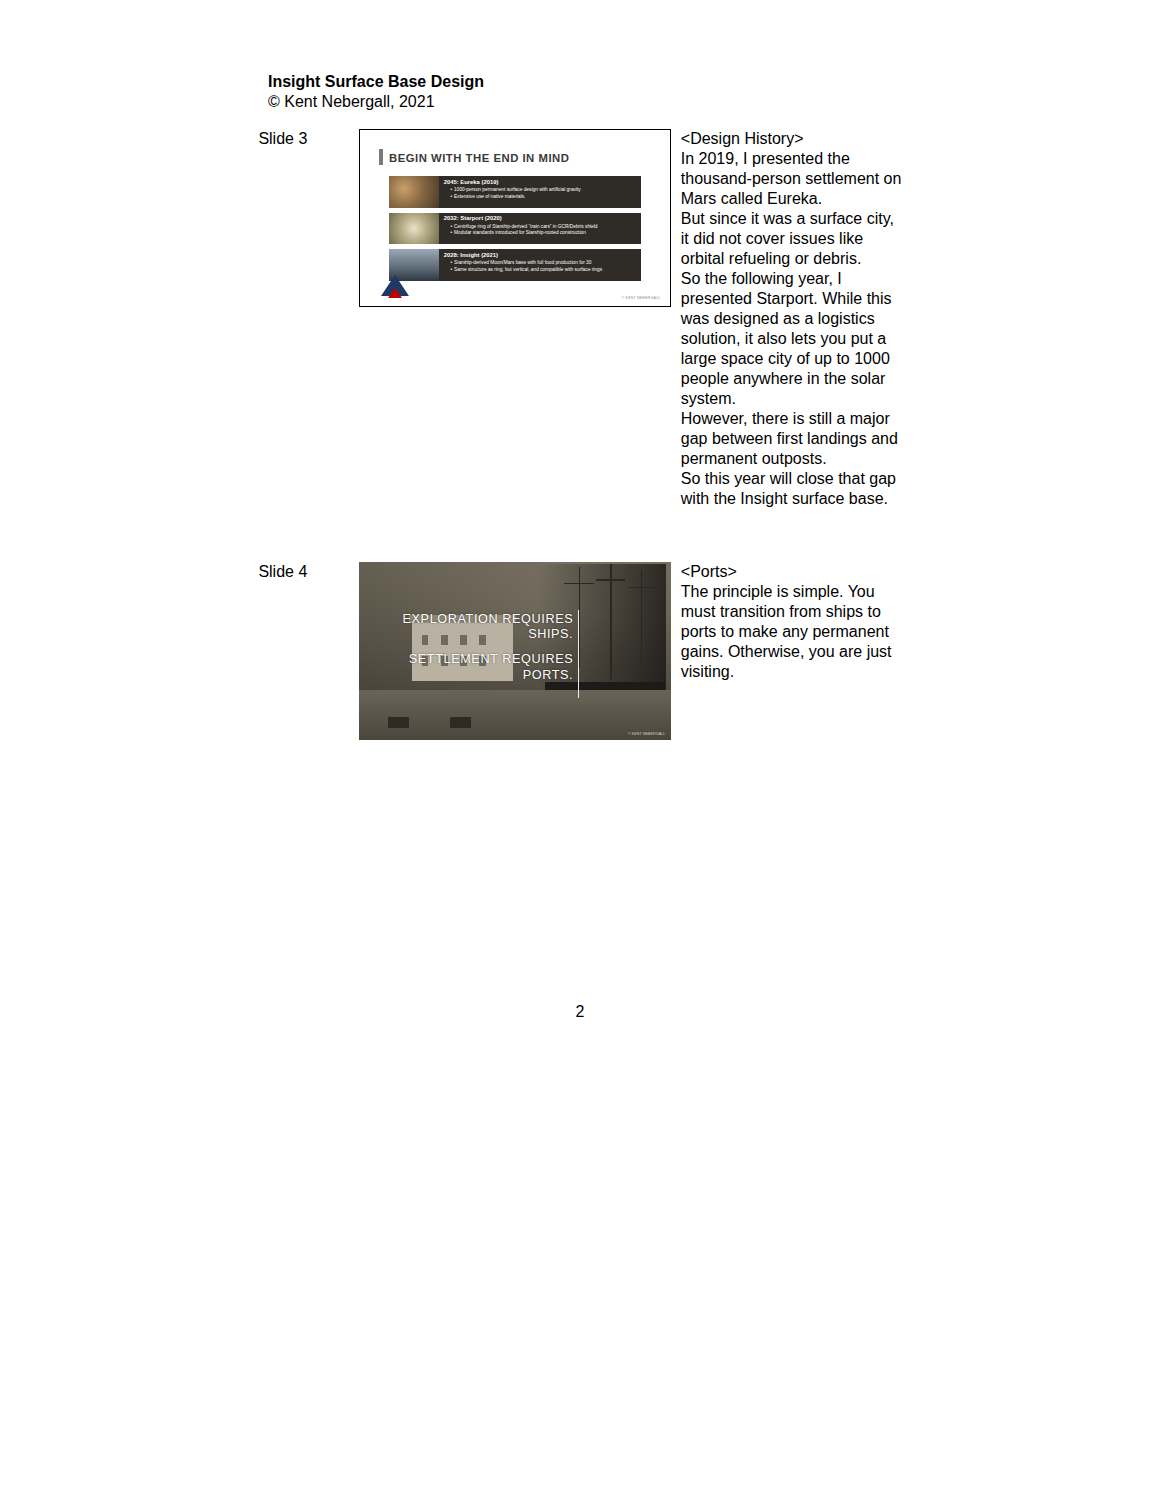Insight Surface Base Design
© Kent Nebergall, 2021
| Slide 3 | BEGIN WITH THE END IN MIND 2045: Eureka (2019) 1000-person permanent surface design with artificial gravity Extensive use of native materials. 2032: Starport (2020) Centrifuge ring of Starship-derived “train cars” in GCR/Debris shield Modular standards introduced for Starship-rooted construction 2028: Insight (2021) Starship-derived Moon/Mars base with full food production for 30 Same structure as ring, but vertical, and compatible with surface rings © KENT NEBERGALL | <Design History> In 2019, I presented the thousand-person settlement on Mars called Eureka. But since it was a surface city, it did not cover issues like orbital refueling or debris. So the following year, I presented Starport. While this was designed as a logistics solution, it also lets you put a large space city of up to 1000 people anywhere in the solar system. However, there is still a major gap between first landings and permanent outposts. So this year will close that gap with the Insight surface base. |
| Slide 4 | EXPLORATION REQUIRES SHIPS. SETTLEMENT REQUIRES PORTS. © KENT NEBERGALL | <Ports> The principle is simple. You must transition from ships to ports to make any permanent gains. Otherwise, you are just visiting. |
2